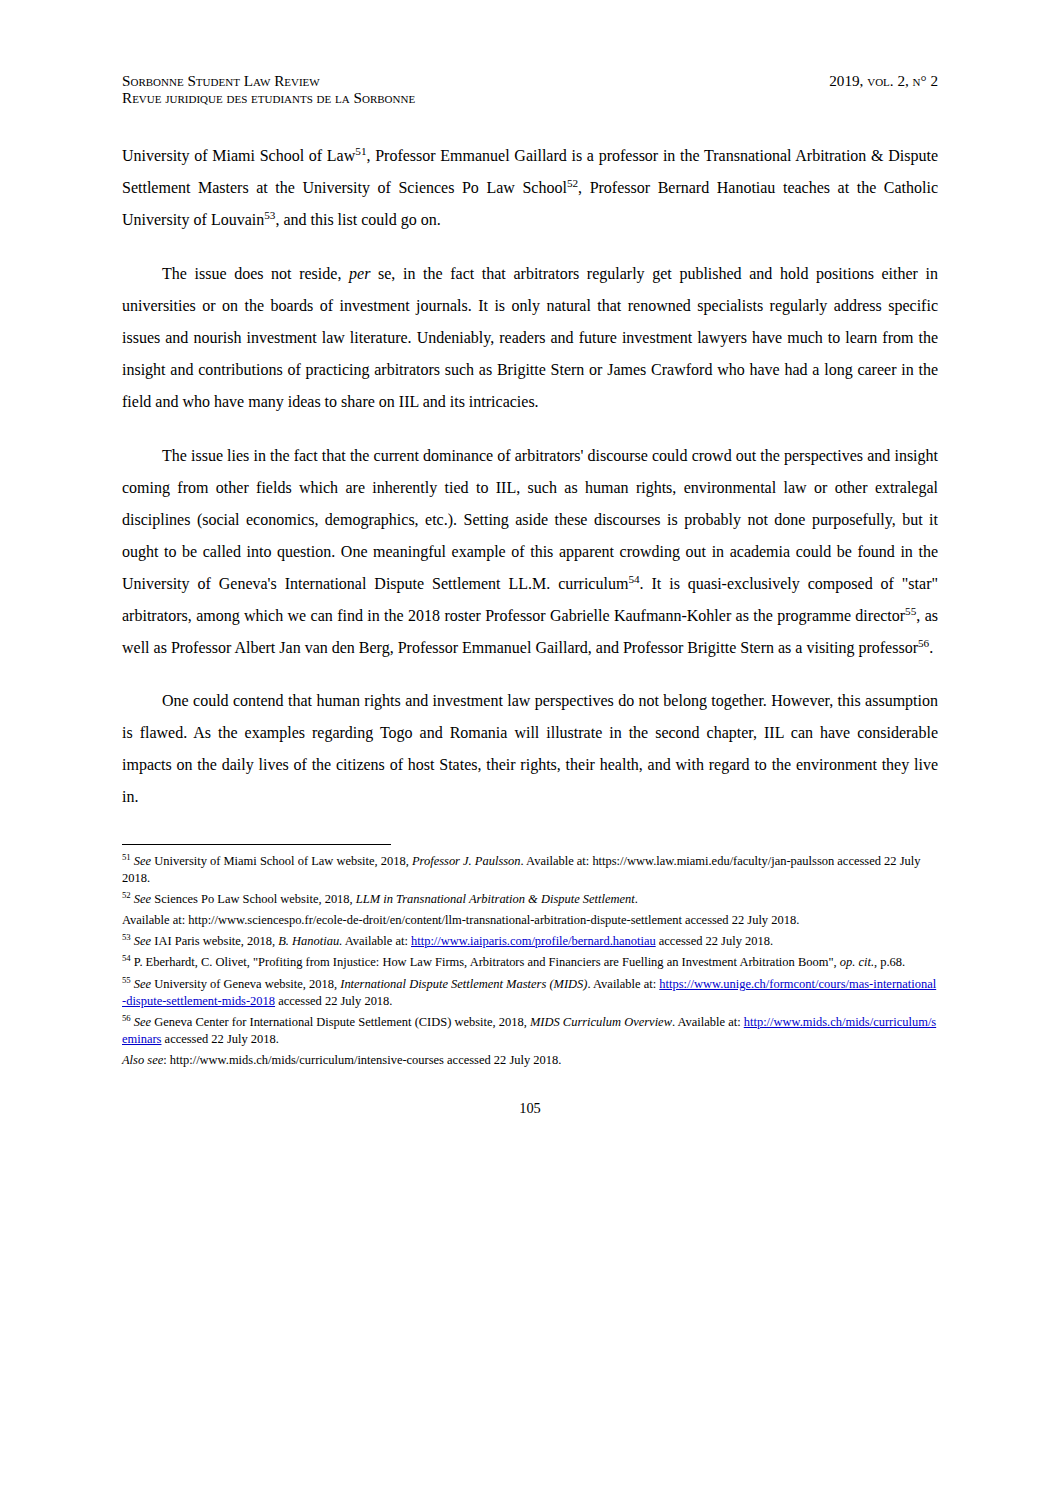Sorbonne Student Law Review
Revue juridique des etudiants de la Sorbonne
2019, vol. 2, n° 2
University of Miami School of Law51, Professor Emmanuel Gaillard is a professor in the Transnational Arbitration & Dispute Settlement Masters at the University of Sciences Po Law School52, Professor Bernard Hanotiau teaches at the Catholic University of Louvain53, and this list could go on.
The issue does not reside, per se, in the fact that arbitrators regularly get published and hold positions either in universities or on the boards of investment journals. It is only natural that renowned specialists regularly address specific issues and nourish investment law literature. Undeniably, readers and future investment lawyers have much to learn from the insight and contributions of practicing arbitrators such as Brigitte Stern or James Crawford who have had a long career in the field and who have many ideas to share on IIL and its intricacies.
The issue lies in the fact that the current dominance of arbitrators' discourse could crowd out the perspectives and insight coming from other fields which are inherently tied to IIL, such as human rights, environmental law or other extralegal disciplines (social economics, demographics, etc.). Setting aside these discourses is probably not done purposefully, but it ought to be called into question. One meaningful example of this apparent crowding out in academia could be found in the University of Geneva's International Dispute Settlement LL.M. curriculum54. It is quasi-exclusively composed of "star" arbitrators, among which we can find in the 2018 roster Professor Gabrielle Kaufmann-Kohler as the programme director55, as well as Professor Albert Jan van den Berg, Professor Emmanuel Gaillard, and Professor Brigitte Stern as a visiting professor56.
One could contend that human rights and investment law perspectives do not belong together. However, this assumption is flawed. As the examples regarding Togo and Romania will illustrate in the second chapter, IIL can have considerable impacts on the daily lives of the citizens of host States, their rights, their health, and with regard to the environment they live in.
51 See University of Miami School of Law website, 2018, Professor J. Paulsson. Available at: https://www.law.miami.edu/faculty/jan-paulsson accessed 22 July 2018.
52 See Sciences Po Law School website, 2018, LLM in Transnational Arbitration & Dispute Settlement.
Available at: http://www.sciencespo.fr/ecole-de-droit/en/content/llm-transnational-arbitration-dispute-settlement accessed 22 July 2018.
53 See IAI Paris website, 2018, B. Hanotiau. Available at: http://www.iaiparis.com/profile/bernard.hanotiau accessed 22 July 2018.
54 P. Eberhardt, C. Olivet, "Profiting from Injustice: How Law Firms, Arbitrators and Financiers are Fuelling an Investment Arbitration Boom", op. cit., p.68.
55 See University of Geneva website, 2018, International Dispute Settlement Masters (MIDS). Available at: https://www.unige.ch/formcont/cours/mas-international-dispute-settlement-mids-2018 accessed 22 July 2018.
56 See Geneva Center for International Dispute Settlement (CIDS) website, 2018, MIDS Curriculum Overview. Available at: http://www.mids.ch/mids/curriculum/seminars accessed 22 July 2018.
Also see: http://www.mids.ch/mids/curriculum/intensive-courses accessed 22 July 2018.
105